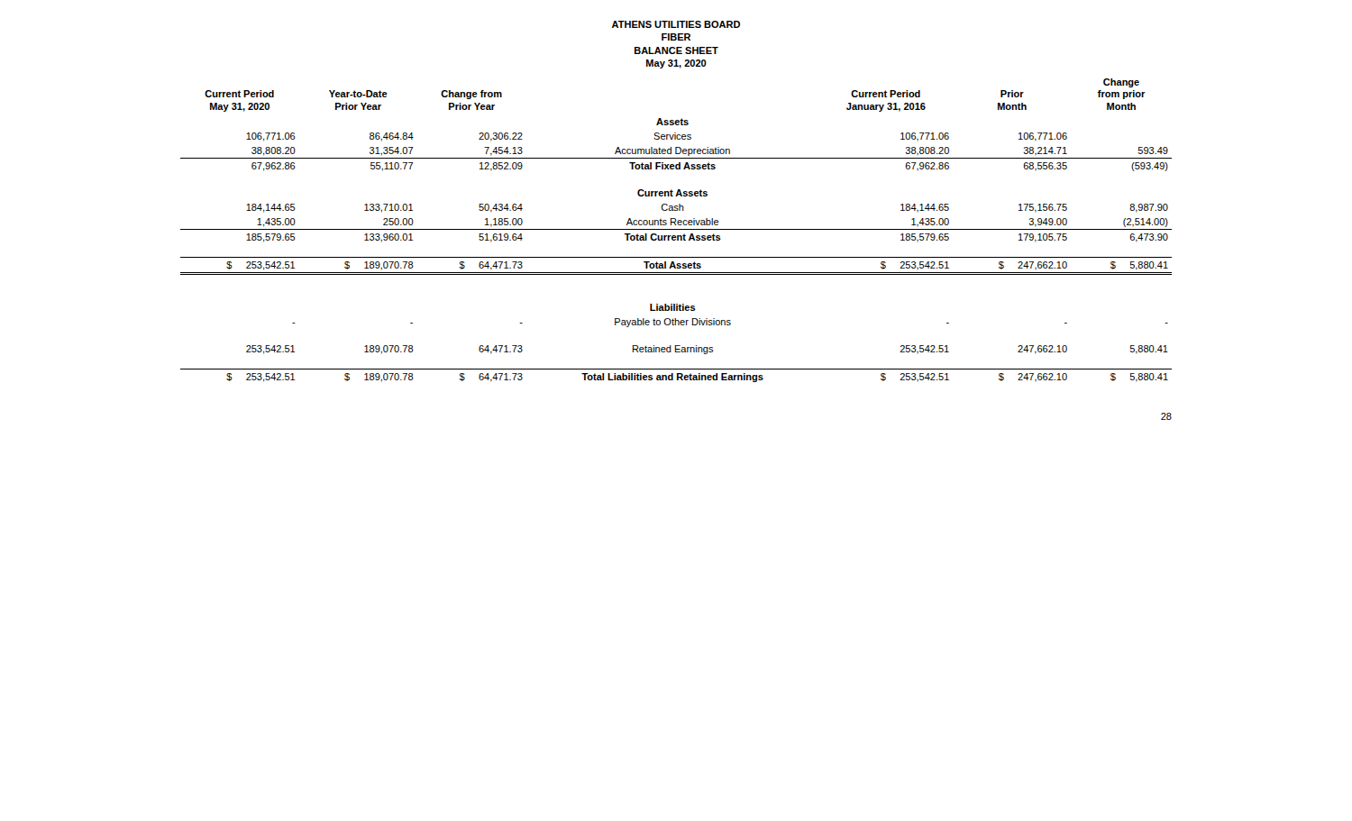ATHENS UTILITIES BOARD
FIBER
BALANCE SHEET
May 31, 2020
| Current Period May 31, 2020 | Year-to-Date Prior Year | Change from Prior Year | | Current Period January 31, 2016 | Prior Month | Change from prior Month |
| --- | --- | --- | --- | --- | --- | --- |
| | Assets | |
| 106,771.06 | 86,464.84 | 20,306.22 | Services | 106,771.06 | 106,771.06 | |
| 38,808.20 | 31,354.07 | 7,454.13 | Accumulated Depreciation | 38,808.20 | 38,214.71 | 593.49 |
| 67,962.86 | 55,110.77 | 12,852.09 | Total Fixed Assets | 67,962.86 | 68,556.35 | (593.49) |
| | Current Assets | |
| 184,144.65 | 133,710.01 | 50,434.64 | Cash | 184,144.65 | 175,156.75 | 8,987.90 |
| 1,435.00 | 250.00 | 1,185.00 | Accounts Receivable | 1,435.00 | 3,949.00 | (2,514.00) |
| 185,579.65 | 133,960.01 | 51,619.64 | Total Current Assets | 185,579.65 | 179,105.75 | 6,473.90 |
| $ 253,542.51 | $ 189,070.78 | $ 64,471.73 | Total Assets | $ 253,542.51 | $ 247,662.10 | $ 5,880.41 |
| | Liabilities | |
| - | - | - | Payable to Other Divisions | - | - | - |
| 253,542.51 | 189,070.78 | 64,471.73 | Retained Earnings | 253,542.51 | 247,662.10 | 5,880.41 |
| $ 253,542.51 | $ 189,070.78 | $ 64,471.73 | Total Liabilities and Retained Earnings | $ 253,542.51 | $ 247,662.10 | $ 5,880.41 |
28